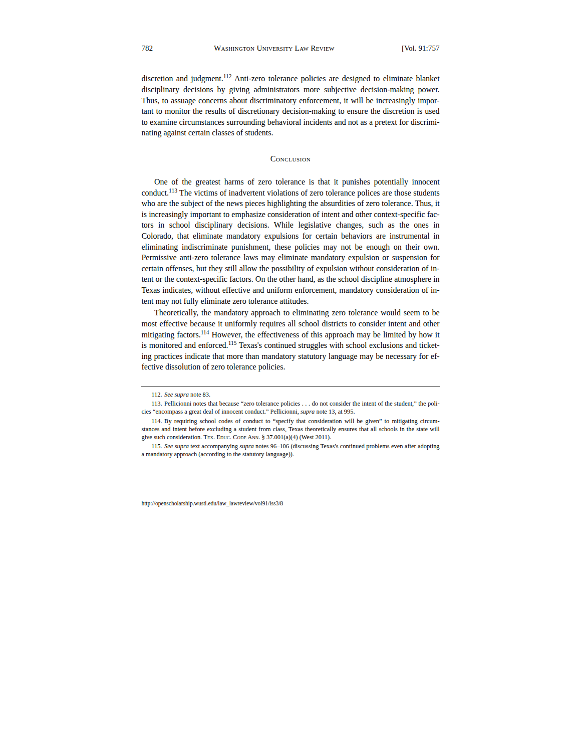782 Washington University Law Review [Vol. 91:757
discretion and judgment.112 Anti-zero tolerance policies are designed to eliminate blanket disciplinary decisions by giving administrators more subjective decision-making power. Thus, to assuage concerns about discriminatory enforcement, it will be increasingly important to monitor the results of discretionary decision-making to ensure the discretion is used to examine circumstances surrounding behavioral incidents and not as a pretext for discriminating against certain classes of students.
Conclusion
One of the greatest harms of zero tolerance is that it punishes potentially innocent conduct.113 The victims of inadvertent violations of zero tolerance polices are those students who are the subject of the news pieces highlighting the absurdities of zero tolerance. Thus, it is increasingly important to emphasize consideration of intent and other context-specific factors in school disciplinary decisions. While legislative changes, such as the ones in Colorado, that eliminate mandatory expulsions for certain behaviors are instrumental in eliminating indiscriminate punishment, these policies may not be enough on their own. Permissive anti-zero tolerance laws may eliminate mandatory expulsion or suspension for certain offenses, but they still allow the possibility of expulsion without consideration of intent or the context-specific factors. On the other hand, as the school discipline atmosphere in Texas indicates, without effective and uniform enforcement, mandatory consideration of intent may not fully eliminate zero tolerance attitudes.
Theoretically, the mandatory approach to eliminating zero tolerance would seem to be most effective because it uniformly requires all school districts to consider intent and other mitigating factors.114 However, the effectiveness of this approach may be limited by how it is monitored and enforced.115 Texas's continued struggles with school exclusions and ticketing practices indicate that more than mandatory statutory language may be necessary for effective dissolution of zero tolerance policies.
112. See supra note 83.
113. Pellicionni notes that because “zero tolerance policies . . . do not consider the intent of the student,” the policies “encompass a great deal of innocent conduct.” Pellicionni, supra note 13, at 995.
114. By requiring school codes of conduct to “specify that consideration will be given” to mitigating circumstances and intent before excluding a student from class, Texas theoretically ensures that all schools in the state will give such consideration. Tex. Educ. Code Ann. § 37.001(a)(4) (West 2011).
115. See supra text accompanying supra notes 96–106 (discussing Texas's continued problems even after adopting a mandatory approach (according to the statutory language)).
http://openscholarship.wustl.edu/law_lawreview/vol91/iss3/8